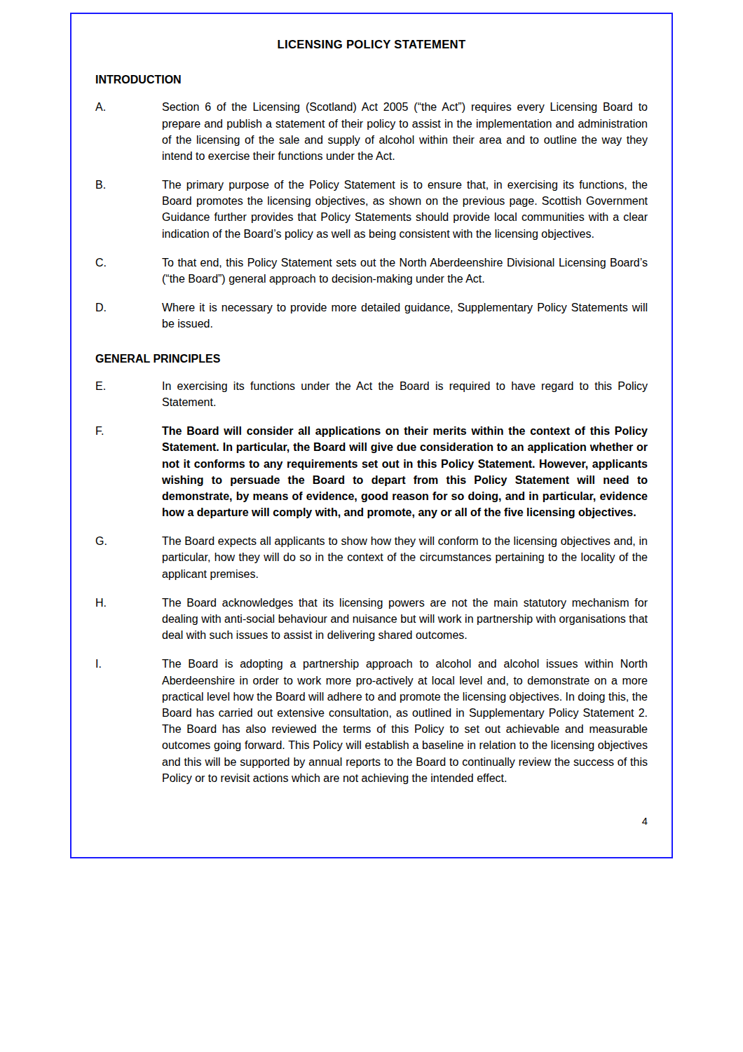LICENSING POLICY STATEMENT
INTRODUCTION
A.
Section 6 of the Licensing (Scotland) Act 2005 (“the Act”) requires every Licensing Board to prepare and publish a statement of their policy to assist in the implementation and administration of the licensing of the sale and supply of alcohol within their area and to outline the way they intend to exercise their functions under the Act.
B.
The primary purpose of the Policy Statement is to ensure that, in exercising its functions, the Board promotes the licensing objectives, as shown on the previous page. Scottish Government Guidance further provides that Policy Statements should provide local communities with a clear indication of the Board’s policy as well as being consistent with the licensing objectives.
C.
To that end, this Policy Statement sets out the North Aberdeenshire Divisional Licensing Board’s (“the Board”) general approach to decision-making under the Act.
D.
Where it is necessary to provide more detailed guidance, Supplementary Policy Statements will be issued.
GENERAL PRINCIPLES
E.
In exercising its functions under the Act the Board is required to have regard to this Policy Statement.
F.
The Board will consider all applications on their merits within the context of this Policy Statement. In particular, the Board will give due consideration to an application whether or not it conforms to any requirements set out in this Policy Statement. However, applicants wishing to persuade the Board to depart from this Policy Statement will need to demonstrate, by means of evidence, good reason for so doing, and in particular, evidence how a departure will comply with, and promote, any or all of the five licensing objectives.
G.
The Board expects all applicants to show how they will conform to the licensing objectives and, in particular, how they will do so in the context of the circumstances pertaining to the locality of the applicant premises.
H.
The Board acknowledges that its licensing powers are not the main statutory mechanism for dealing with anti-social behaviour and nuisance but will work in partnership with organisations that deal with such issues to assist in delivering shared outcomes.
I.
The Board is adopting a partnership approach to alcohol and alcohol issues within North Aberdeenshire in order to work more pro-actively at local level and, to demonstrate on a more practical level how the Board will adhere to and promote the licensing objectives. In doing this, the Board has carried out extensive consultation, as outlined in Supplementary Policy Statement 2. The Board has also reviewed the terms of this Policy to set out achievable and measurable outcomes going forward. This Policy will establish a baseline in relation to the licensing objectives and this will be supported by annual reports to the Board to continually review the success of this Policy or to revisit actions which are not achieving the intended effect.
4